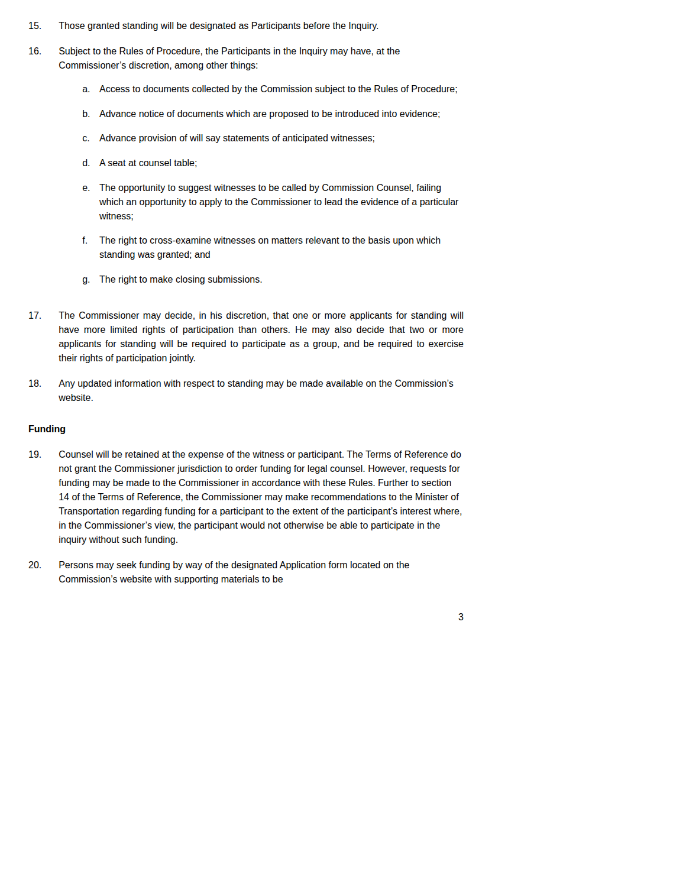15. Those granted standing will be designated as Participants before the Inquiry.
16. Subject to the Rules of Procedure, the Participants in the Inquiry may have, at the Commissioner’s discretion, among other things:
a. Access to documents collected by the Commission subject to the Rules of Procedure;
b. Advance notice of documents which are proposed to be introduced into evidence;
c. Advance provision of will say statements of anticipated witnesses;
d. A seat at counsel table;
e. The opportunity to suggest witnesses to be called by Commission Counsel, failing which an opportunity to apply to the Commissioner to lead the evidence of a particular witness;
f. The right to cross-examine witnesses on matters relevant to the basis upon which standing was granted; and
g. The right to make closing submissions.
17. The Commissioner may decide, in his discretion, that one or more applicants for standing will have more limited rights of participation than others. He may also decide that two or more applicants for standing will be required to participate as a group, and be required to exercise their rights of participation jointly.
18. Any updated information with respect to standing may be made available on the Commission’s website.
Funding
19. Counsel will be retained at the expense of the witness or participant. The Terms of Reference do not grant the Commissioner jurisdiction to order funding for legal counsel. However, requests for funding may be made to the Commissioner in accordance with these Rules. Further to section 14 of the Terms of Reference, the Commissioner may make recommendations to the Minister of Transportation regarding funding for a participant to the extent of the participant’s interest where, in the Commissioner’s view, the participant would not otherwise be able to participate in the inquiry without such funding.
20. Persons may seek funding by way of the designated Application form located on the Commission’s website with supporting materials to be
3